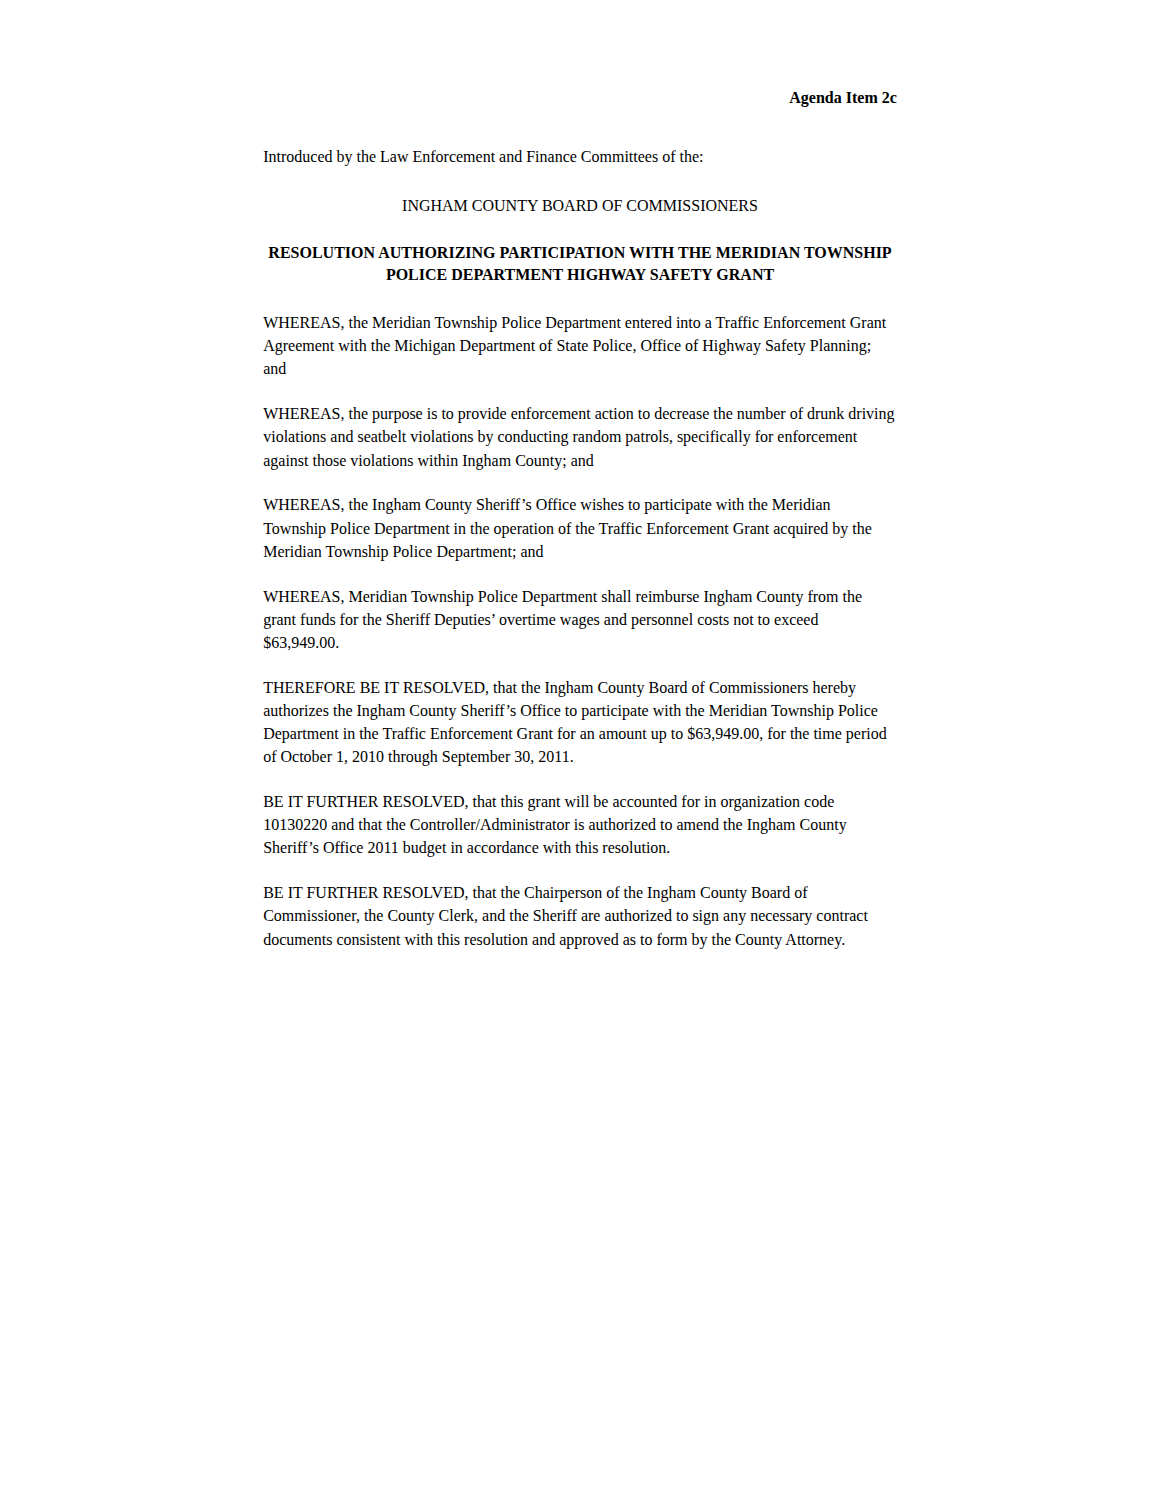Agenda Item 2c
Introduced by the Law Enforcement and Finance Committees of the:
INGHAM COUNTY BOARD OF COMMISSIONERS
RESOLUTION AUTHORIZING PARTICIPATION WITH THE MERIDIAN TOWNSHIP POLICE DEPARTMENT HIGHWAY SAFETY GRANT
WHEREAS, the Meridian Township Police Department entered into a Traffic Enforcement Grant Agreement with the Michigan Department of State Police, Office of Highway Safety Planning; and
WHEREAS, the purpose is to provide enforcement action to decrease the number of drunk driving violations and seatbelt violations by conducting random patrols, specifically for enforcement against those violations within Ingham County; and
WHEREAS, the Ingham County Sheriff’s Office wishes to participate with the Meridian Township Police Department in the operation of the Traffic Enforcement Grant acquired by the Meridian Township Police Department; and
WHEREAS, Meridian Township Police Department shall reimburse Ingham County from the grant funds for the Sheriff Deputies’ overtime wages and personnel costs not to exceed $63,949.00.
THEREFORE BE IT RESOLVED, that the Ingham County Board of Commissioners hereby authorizes the Ingham County Sheriff’s Office to participate with the Meridian Township Police Department in the Traffic Enforcement Grant for an amount up to $63,949.00, for the time period of October 1, 2010 through September 30, 2011.
BE IT FURTHER RESOLVED, that this grant will be accounted for in organization code 10130220 and that the Controller/Administrator is authorized to amend the Ingham County Sheriff’s Office 2011 budget in accordance with this resolution.
BE IT FURTHER RESOLVED, that the Chairperson of the Ingham County Board of Commissioner, the County Clerk, and the Sheriff are authorized to sign any necessary contract documents consistent with this resolution and approved as to form by the County Attorney.